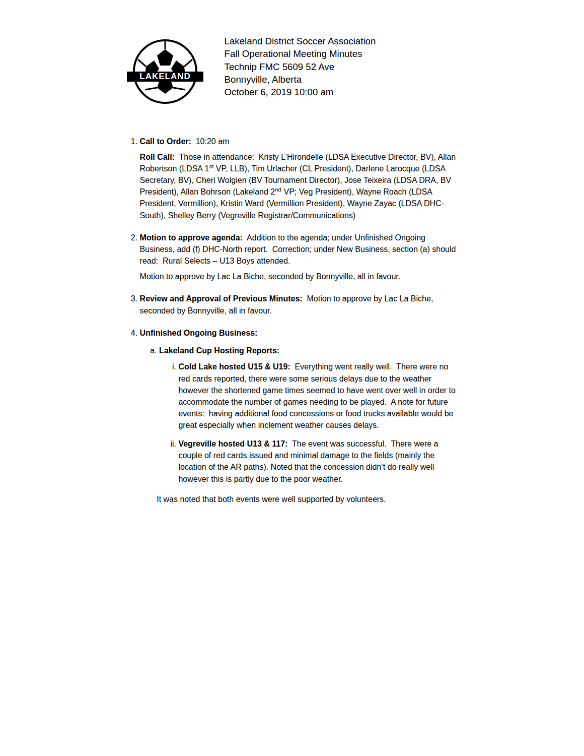Lakeland soccer ball logo LAKELAND
Lakeland District Soccer Association
Fall Operational Meeting Minutes
Technip FMC 5609 52 Ave
Bonnyville, Alberta
October 6, 2019 10:00 am
Call to Order: 10:20 am
Roll Call: Those in attendance: Kristy L’Hirondelle (LDSA Executive Director, BV), Allan Robertson (LDSA 1st VP, LLB), Tim Urlacher (CL President), Darlene Larocque (LDSA Secretary, BV), Cheri Wolgien (BV Tournament Director), Jose Teixeira (LDSA DRA, BV President), Allan Bohrson (Lakeland 2nd VP; Veg President), Wayne Roach (LDSA President, Vermillion), Kristin Ward (Vermillion President), Wayne Zayac (LDSA DHC-South), Shelley Berry (Vegreville Registrar/Communications)
Motion to approve agenda: Addition to the agenda; under Unfinished Ongoing Business, add (f) DHC-North report. Correction; under New Business, section (a) should read: Rural Selects – U13 Boys attended.
Motion to approve by Lac La Biche, seconded by Bonnyville, all in favour.
Review and Approval of Previous Minutes: Motion to approve by Lac La Biche, seconded by Bonnyville, all in favour.
Unfinished Ongoing Business:
Lakeland Cup Hosting Reports:
Cold Lake hosted U15 & U19: Everything went really well. There were no red cards reported, there were some serious delays due to the weather however the shortened game times seemed to have went over well in order to accommodate the number of games needing to be played. A note for future events: having additional food concessions or food trucks available would be great especially when inclement weather causes delays.
Vegreville hosted U13 & 117: The event was successful. There were a couple of red cards issued and minimal damage to the fields (mainly the location of the AR paths). Noted that the concession didn’t do really well however this is partly due to the poor weather.
It was noted that both events were well supported by volunteers.